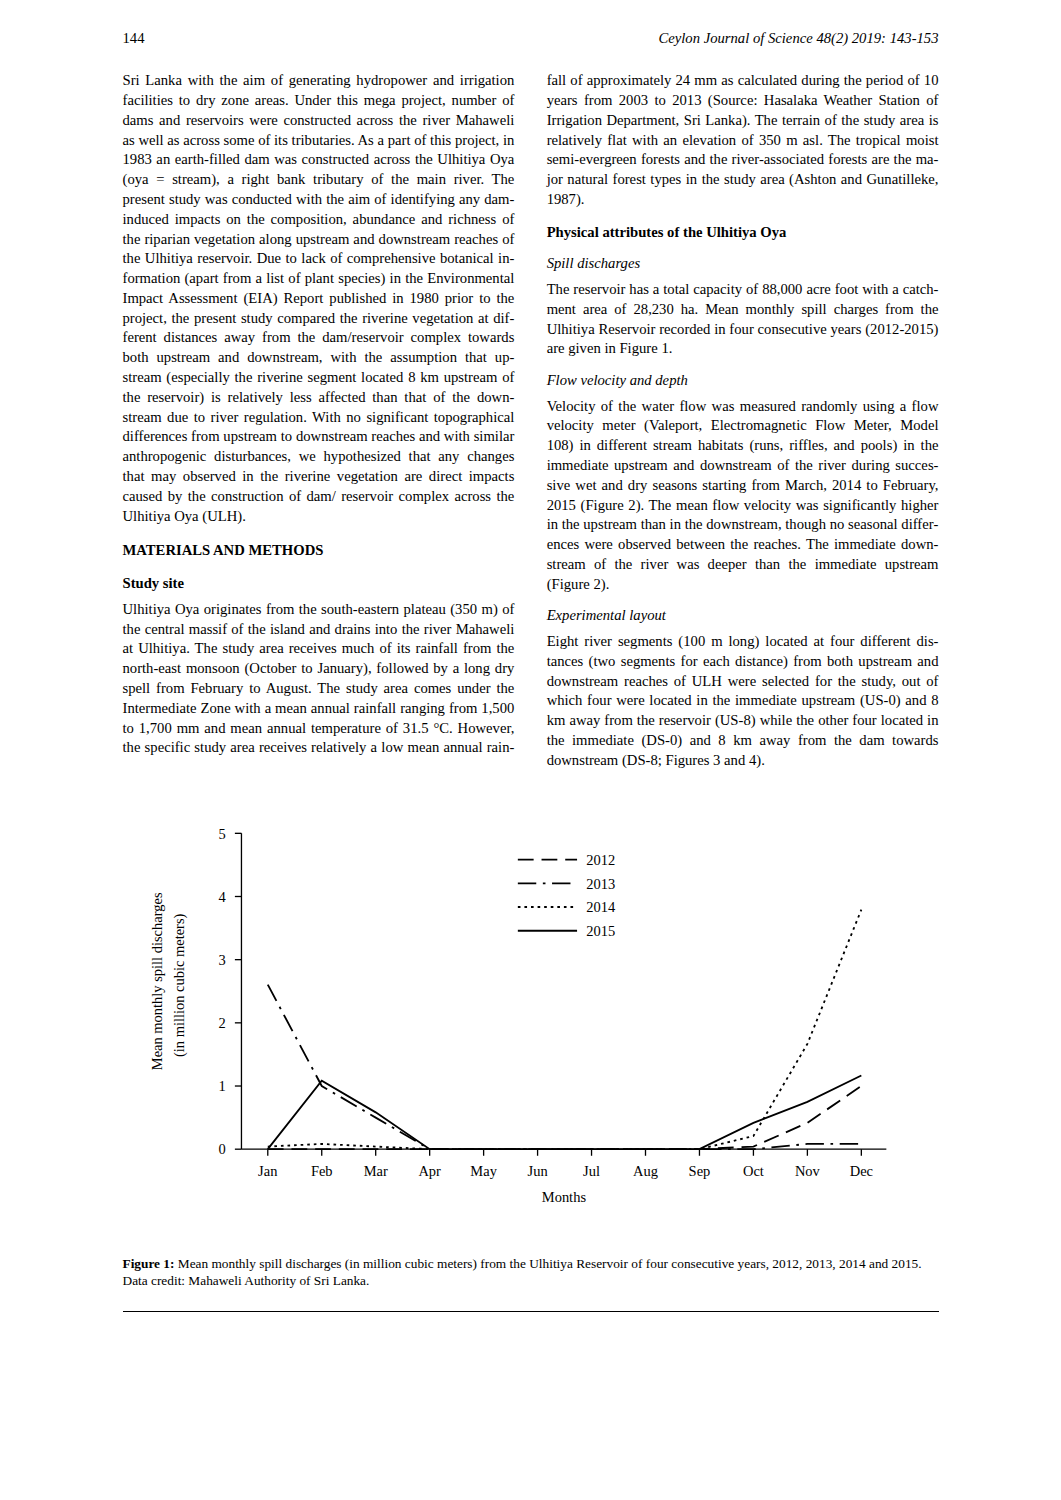144 Ceylon Journal of Science 48(2) 2019: 143-153
Sri Lanka with the aim of generating hydropower and irrigation facilities to dry zone areas. Under this mega project, number of dams and reservoirs were constructed across the river Mahaweli as well as across some of its tributaries. As a part of this project, in 1983 an earth-filled dam was constructed across the Ulhitiya Oya (oya = stream), a right bank tributary of the main river. The present study was conducted with the aim of identifying any dam-induced impacts on the composition, abundance and richness of the riparian vegetation along upstream and downstream reaches of the Ulhitiya reservoir. Due to lack of comprehensive botanical information (apart from a list of plant species) in the Environmental Impact Assessment (EIA) Report published in 1980 prior to the project, the present study compared the riverine vegetation at different distances away from the dam/reservoir complex towards both upstream and downstream, with the assumption that upstream (especially the riverine segment located 8 km upstream of the reservoir) is relatively less affected than that of the downstream due to river regulation. With no significant topographical differences from upstream to downstream reaches and with similar anthropogenic disturbances, we hypothesized that any changes that may observed in the riverine vegetation are direct impacts caused by the construction of dam/ reservoir complex across the Ulhitiya Oya (ULH).
Materials and Methods
Study site
Ulhitiya Oya originates from the south-eastern plateau (350 m) of the central massif of the island and drains into the river Mahaweli at Ulhitiya. The study area receives much of its rainfall from the north-east monsoon (October to January), followed by a long dry spell from February to August. The study area comes under the Intermediate Zone with a mean annual rainfall ranging from 1,500 to 1,700 mm and mean annual temperature of 31.5 °C. However, the specific study area receives relatively a low mean annual rainfall of approximately 24 mm as calculated during the period of 10 years from 2003 to 2013 (Source: Hasalaka Weather Station of Irrigation Department, Sri Lanka). The terrain of the study area is relatively flat with an elevation of 350 m asl. The tropical moist semi-evergreen forests and the river-associated forests are the major natural forest types in the study area (Ashton and Gunatilleke, 1987).
Physical attributes of the Ulhitiya Oya
Spill discharges
The reservoir has a total capacity of 88,000 acre foot with a catchment area of 28,230 ha. Mean monthly spill charges from the Ulhitiya Reservoir recorded in four consecutive years (2012-2015) are given in Figure 1.
Flow velocity and depth
Velocity of the water flow was measured randomly using a flow velocity meter (Valeport, Electromagnetic Flow Meter, Model 108) in different stream habitats (runs, riffles, and pools) in the immediate upstream and downstream of the river during successive wet and dry seasons starting from March, 2014 to February, 2015 (Figure 2). The mean flow velocity was significantly higher in the upstream than in the downstream, though no seasonal differences were observed between the reaches. The immediate downstream of the river was deeper than the immediate upstream (Figure 2).
Experimental layout
Eight river segments (100 m long) located at four different distances (two segments for each distance) from both upstream and downstream reaches of ULH were selected for the study, out of which four were located in the immediate upstream (US-0) and 8 km away from the reservoir (US-8) while the other four located in the immediate (DS-0) and 8 km away from the dam towards downstream (DS-8; Figures 3 and 4).
0 1 2 3 4 5 Mean monthly spill discharges (in million cubic meters) Jan Feb Mar Apr May Jun Jul Aug Sep Oct Nov Dec Months 2012 2013 2014 2015
Figure 1: Mean monthly spill discharges (in million cubic meters) from the Ulhitiya Reservoir of four consecutive years, 2012, 2013, 2014 and 2015. Data credit: Mahaweli Authority of Sri Lanka.